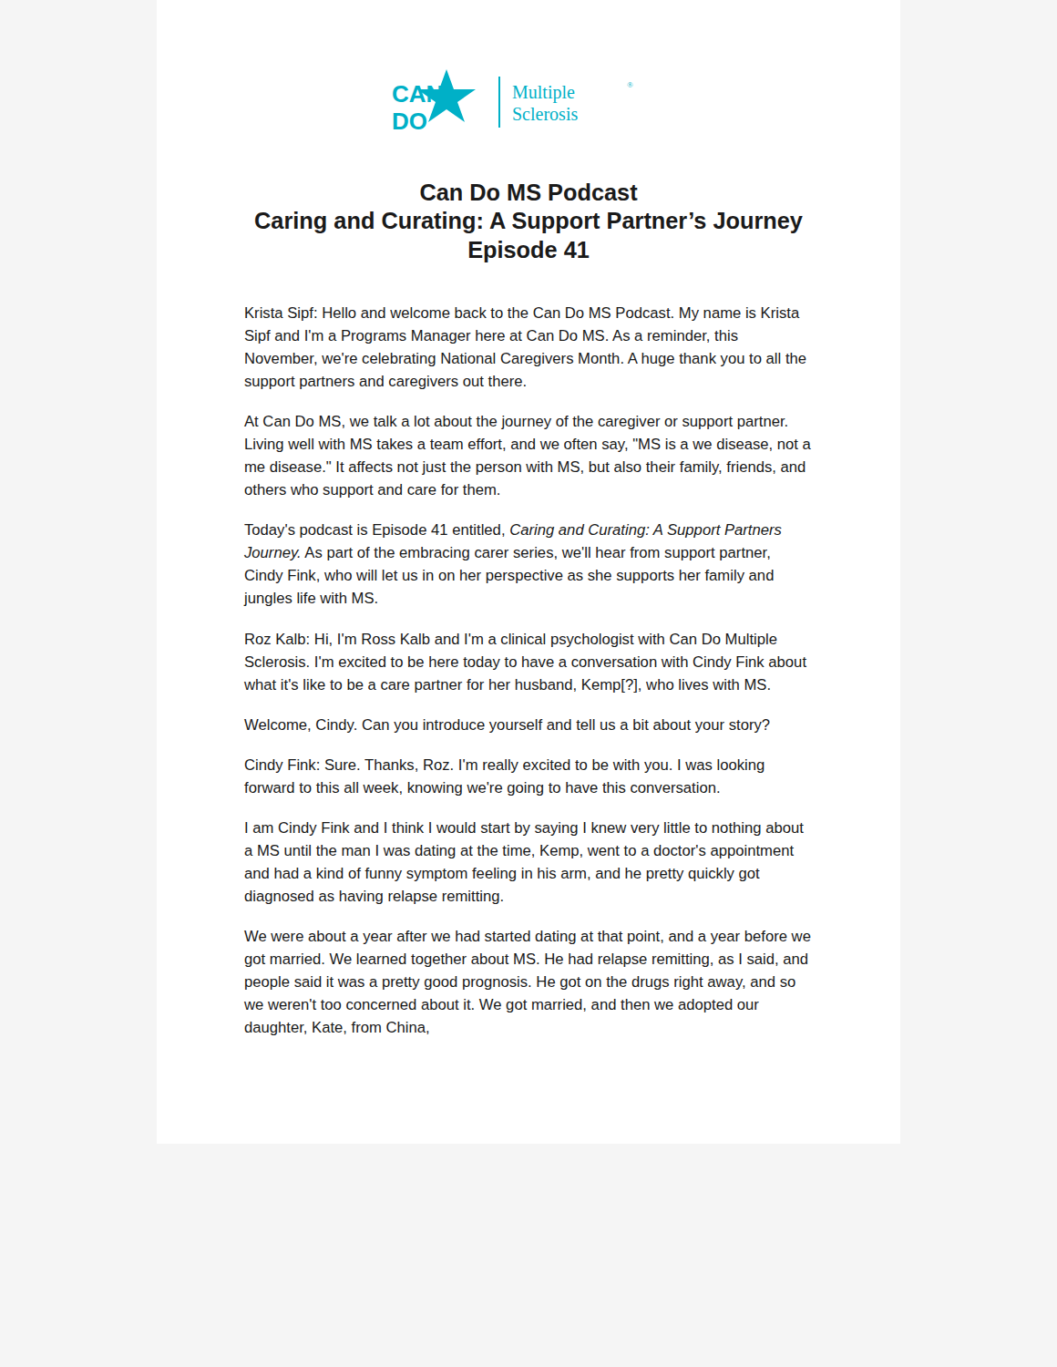Can Do Multiple Sclerosis CAN DO Multiple Sclerosis ®
Can Do MS Podcast
Caring and Curating: A Support Partner’s Journey Episode 41
Krista Sipf: Hello and welcome back to the Can Do MS Podcast. My name is Krista Sipf and I'm a Programs Manager here at Can Do MS. As a reminder, this November, we're celebrating National Caregivers Month. A huge thank you to all the support partners and caregivers out there.
At Can Do MS, we talk a lot about the journey of the caregiver or support partner. Living well with MS takes a team effort, and we often say, "MS is a we disease, not a me disease." It affects not just the person with MS, but also their family, friends, and others who support and care for them.
Today's podcast is Episode 41 entitled, Caring and Curating: A Support Partners Journey. As part of the embracing carer series, we'll hear from support partner, Cindy Fink, who will let us in on her perspective as she supports her family and jungles life with MS.
Roz Kalb: Hi, I'm Ross Kalb and I'm a clinical psychologist with Can Do Multiple Sclerosis. I'm excited to be here today to have a conversation with Cindy Fink about what it's like to be a care partner for her husband, Kemp[?], who lives with MS.
Welcome, Cindy. Can you introduce yourself and tell us a bit about your story?
Cindy Fink: Sure. Thanks, Roz. I'm really excited to be with you. I was looking forward to this all week, knowing we're going to have this conversation.
I am Cindy Fink and I think I would start by saying I knew very little to nothing about a MS until the man I was dating at the time, Kemp, went to a doctor's appointment and had a kind of funny symptom feeling in his arm, and he pretty quickly got diagnosed as having relapse remitting.
We were about a year after we had started dating at that point, and a year before we got married. We learned together about MS. He had relapse remitting, as I said, and people said it was a pretty good prognosis. He got on the drugs right away, and so we weren't too concerned about it. We got married, and then we adopted our daughter, Kate, from China,